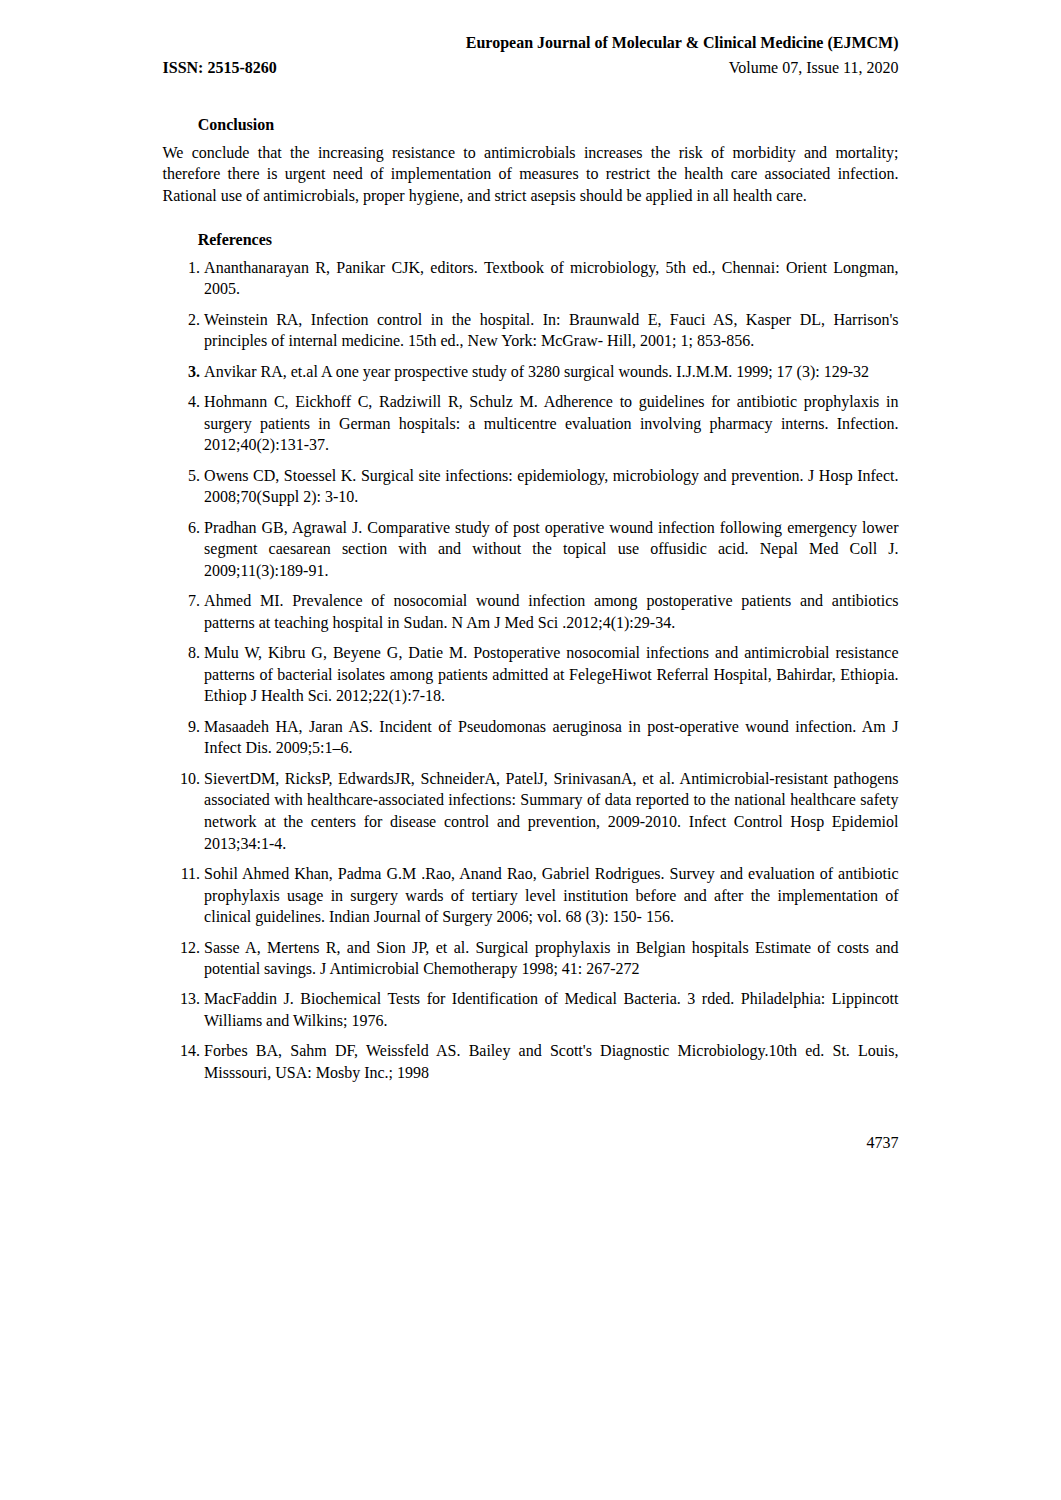European Journal of Molecular & Clinical Medicine (EJMCM)
ISSN: 2515-8260 Volume 07, Issue 11, 2020
Conclusion
We conclude that the increasing resistance to antimicrobials increases the risk of morbidity and mortality; therefore there is urgent need of implementation of measures to restrict the health care associated infection. Rational use of antimicrobials, proper hygiene, and strict asepsis should be applied in all health care.
References
Ananthanarayan R, Panikar CJK, editors. Textbook of microbiology, 5th ed., Chennai: Orient Longman, 2005.
Weinstein RA, Infection control in the hospital. In: Braunwald E, Fauci AS, Kasper DL, Harrison's principles of internal medicine. 15th ed., New York: McGraw- Hill, 2001; 1; 853-856.
Anvikar RA, et.al A one year prospective study of 3280 surgical wounds. I.J.M.M. 1999; 17 (3): 129-32
Hohmann C, Eickhoff C, Radziwill R, Schulz M. Adherence to guidelines for antibiotic prophylaxis in surgery patients in German hospitals: a multicentre evaluation involving pharmacy interns. Infection. 2012;40(2):131-37.
Owens CD, Stoessel K. Surgical site infections: epidemiology, microbiology and prevention. J Hosp Infect. 2008;70(Suppl 2): 3-10.
Pradhan GB, Agrawal J. Comparative study of post operative wound infection following emergency lower segment caesarean section with and without the topical use offusidic acid. Nepal Med Coll J. 2009;11(3):189-91.
Ahmed MI. Prevalence of nosocomial wound infection among postoperative patients and antibiotics patterns at teaching hospital in Sudan. N Am J Med Sci .2012;4(1):29-34.
Mulu W, Kibru G, Beyene G, Datie M. Postoperative nosocomial infections and antimicrobial resistance patterns of bacterial isolates among patients admitted at FelegeHiwot Referral Hospital, Bahirdar, Ethiopia. Ethiop J Health Sci. 2012;22(1):7-18.
Masaadeh HA, Jaran AS. Incident of Pseudomonas aeruginosa in post-operative wound infection. Am J Infect Dis. 2009;5:1–6.
SievertDM, RicksP, EdwardsJR, SchneiderA, PatelJ, SrinivasanA, et al. Antimicrobial-resistant pathogens associated with healthcare-associated infections: Summary of data reported to the national healthcare safety network at the centers for disease control and prevention, 2009-2010. Infect Control Hosp Epidemiol 2013;34:1-4.
Sohil Ahmed Khan, Padma G.M .Rao, Anand Rao, Gabriel Rodrigues. Survey and evaluation of antibiotic prophylaxis usage in surgery wards of tertiary level institution before and after the implementation of clinical guidelines. Indian Journal of Surgery 2006; vol. 68 (3): 150- 156.
Sasse A, Mertens R, and Sion JP, et al. Surgical prophylaxis in Belgian hospitals Estimate of costs and potential savings. J Antimicrobial Chemotherapy 1998; 41: 267-272
MacFaddin J. Biochemical Tests for Identification of Medical Bacteria. 3 rded. Philadelphia: Lippincott Williams and Wilkins; 1976.
Forbes BA, Sahm DF, Weissfeld AS. Bailey and Scott's Diagnostic Microbiology.10th ed. St. Louis, Misssouri, USA: Mosby Inc.; 1998
4737